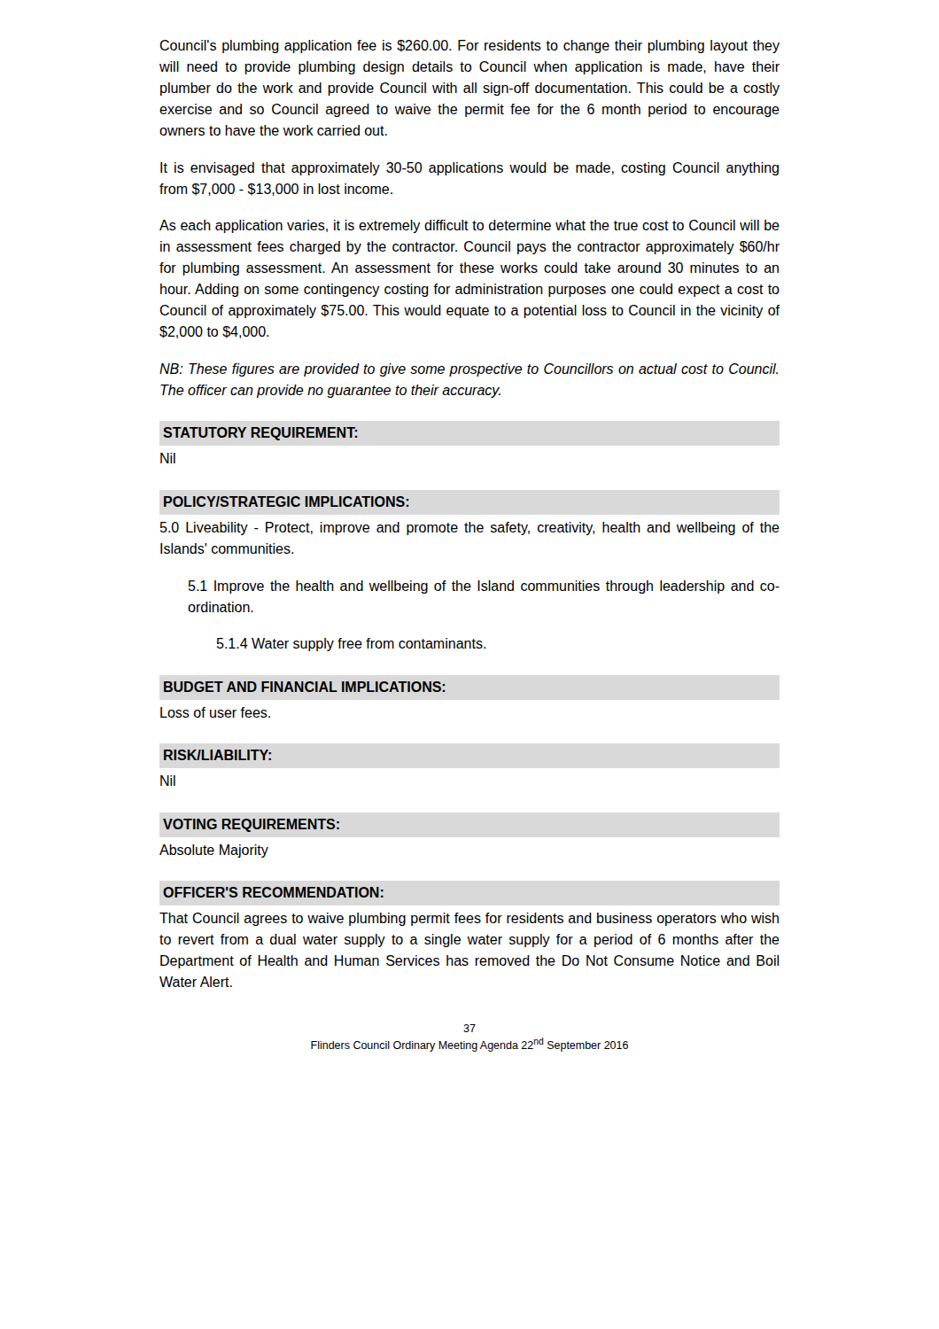Council's plumbing application fee is $260.00. For residents to change their plumbing layout they will need to provide plumbing design details to Council when application is made, have their plumber do the work and provide Council with all sign-off documentation. This could be a costly exercise and so Council agreed to waive the permit fee for the 6 month period to encourage owners to have the work carried out.
It is envisaged that approximately 30-50 applications would be made, costing Council anything from $7,000 - $13,000 in lost income.
As each application varies, it is extremely difficult to determine what the true cost to Council will be in assessment fees charged by the contractor. Council pays the contractor approximately $60/hr for plumbing assessment. An assessment for these works could take around 30 minutes to an hour. Adding on some contingency costing for administration purposes one could expect a cost to Council of approximately $75.00. This would equate to a potential loss to Council in the vicinity of $2,000 to $4,000.
NB: These figures are provided to give some prospective to Councillors on actual cost to Council. The officer can provide no guarantee to their accuracy.
Statutory Requirement:
Nil
Policy/Strategic Implications:
5.0 Liveability - Protect, improve and promote the safety, creativity, health and wellbeing of the Islands' communities.
5.1 Improve the health and wellbeing of the Island communities through leadership and co-ordination.
5.1.4 Water supply free from contaminants.
Budget and Financial Implications:
Loss of user fees.
Risk/Liability:
Nil
Voting Requirements:
Absolute Majority
Officer's Recommendation:
That Council agrees to waive plumbing permit fees for residents and business operators who wish to revert from a dual water supply to a single water supply for a period of 6 months after the Department of Health and Human Services has removed the Do Not Consume Notice and Boil Water Alert.
37 Flinders Council Ordinary Meeting Agenda 22nd September 2016